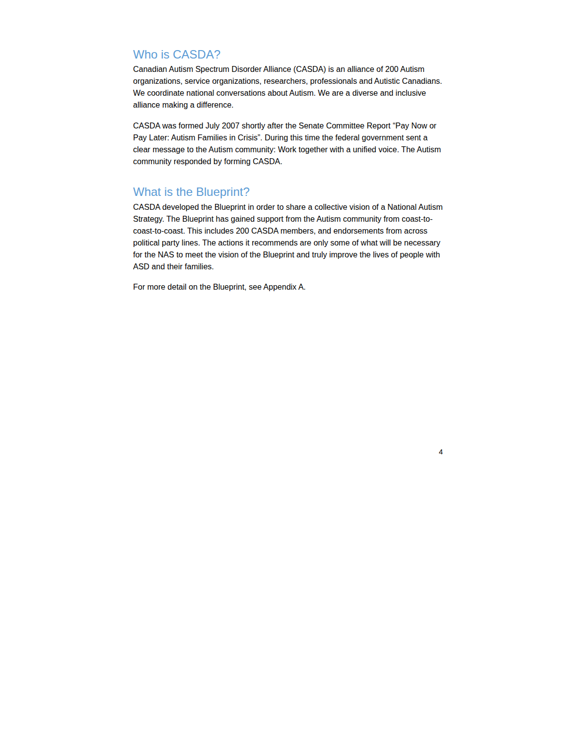Who is CASDA?
Canadian Autism Spectrum Disorder Alliance (CASDA) is an alliance of 200 Autism organizations, service organizations, researchers, professionals and Autistic Canadians. We coordinate national conversations about Autism. We are a diverse and inclusive alliance making a difference.
CASDA was formed July 2007 shortly after the Senate Committee Report “Pay Now or Pay Later: Autism Families in Crisis”. During this time the federal government sent a clear message to the Autism community: Work together with a unified voice. The Autism community responded by forming CASDA.
What is the Blueprint?
CASDA developed the Blueprint in order to share a collective vision of a National Autism Strategy. The Blueprint has gained support from the Autism community from coast-to-coast-to-coast. This includes 200 CASDA members, and endorsements from across political party lines. The actions it recommends are only some of what will be necessary for the NAS to meet the vision of the Blueprint and truly improve the lives of people with ASD and their families.
For more detail on the Blueprint, see Appendix A.
4